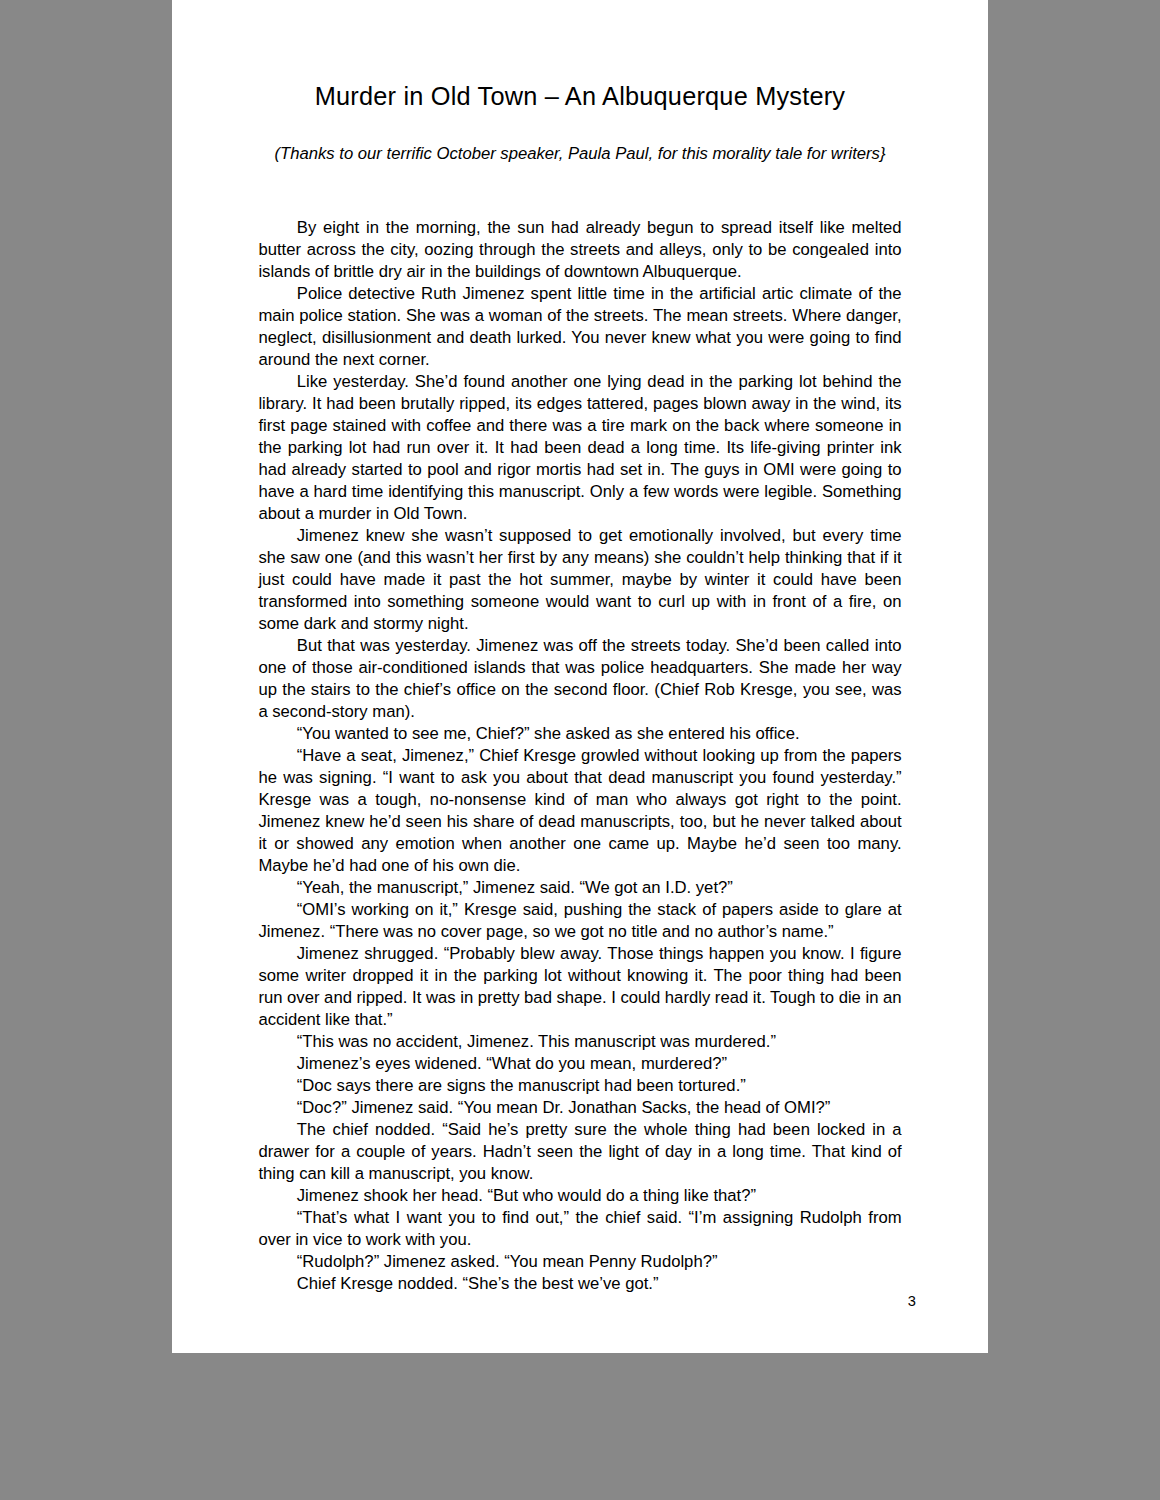Murder in Old Town – An Albuquerque Mystery
(Thanks to our terrific October speaker, Paula Paul, for this morality tale for writers}
By eight in the morning, the sun had already begun to spread itself like melted butter across the city, oozing through the streets and alleys, only to be congealed into islands of brittle dry air in the buildings of downtown Albuquerque.
Police detective Ruth Jimenez spent little time in the artificial artic climate of the main police station. She was a woman of the streets. The mean streets. Where danger, neglect, disillusionment and death lurked. You never knew what you were going to find around the next corner.
Like yesterday. She’d found another one lying dead in the parking lot behind the library. It had been brutally ripped, its edges tattered, pages blown away in the wind, its first page stained with coffee and there was a tire mark on the back where someone in the parking lot had run over it. It had been dead a long time. Its life-giving printer ink had already started to pool and rigor mortis had set in. The guys in OMI were going to have a hard time identifying this manuscript. Only a few words were legible. Something about a murder in Old Town.
Jimenez knew she wasn’t supposed to get emotionally involved, but every time she saw one (and this wasn’t her first by any means) she couldn’t help thinking that if it just could have made it past the hot summer, maybe by winter it could have been transformed into something someone would want to curl up with in front of a fire, on some dark and stormy night.
But that was yesterday. Jimenez was off the streets today. She’d been called into one of those air-conditioned islands that was police headquarters. She made her way up the stairs to the chief’s office on the second floor. (Chief Rob Kresge, you see, was a second-story man).
“You wanted to see me, Chief?” she asked as she entered his office.
“Have a seat, Jimenez,” Chief Kresge growled without looking up from the papers he was signing. “I want to ask you about that dead manuscript you found yesterday.” Kresge was a tough, no-nonsense kind of man who always got right to the point. Jimenez knew he’d seen his share of dead manuscripts, too, but he never talked about it or showed any emotion when another one came up. Maybe he’d seen too many. Maybe he’d had one of his own die.
“Yeah, the manuscript,” Jimenez said. “We got an I.D. yet?”
“OMI’s working on it,” Kresge said, pushing the stack of papers aside to glare at Jimenez. “There was no cover page, so we got no title and no author’s name.”
Jimenez shrugged. “Probably blew away. Those things happen you know. I figure some writer dropped it in the parking lot without knowing it. The poor thing had been run over and ripped. It was in pretty bad shape. I could hardly read it. Tough to die in an accident like that.”
“This was no accident, Jimenez. This manuscript was murdered.”
Jimenez’s eyes widened. “What do you mean, murdered?”
“Doc says there are signs the manuscript had been tortured.”
“Doc?” Jimenez said. “You mean Dr. Jonathan Sacks, the head of OMI?”
The chief nodded. “Said he’s pretty sure the whole thing had been locked in a drawer for a couple of years. Hadn’t seen the light of day in a long time. That kind of thing can kill a manuscript, you know.
Jimenez shook her head. “But who would do a thing like that?”
“That’s what I want you to find out,” the chief said. “I’m assigning Rudolph from over in vice to work with you.
“Rudolph?” Jimenez asked. “You mean Penny Rudolph?”
Chief Kresge nodded. “She’s the best we’ve got.”
3